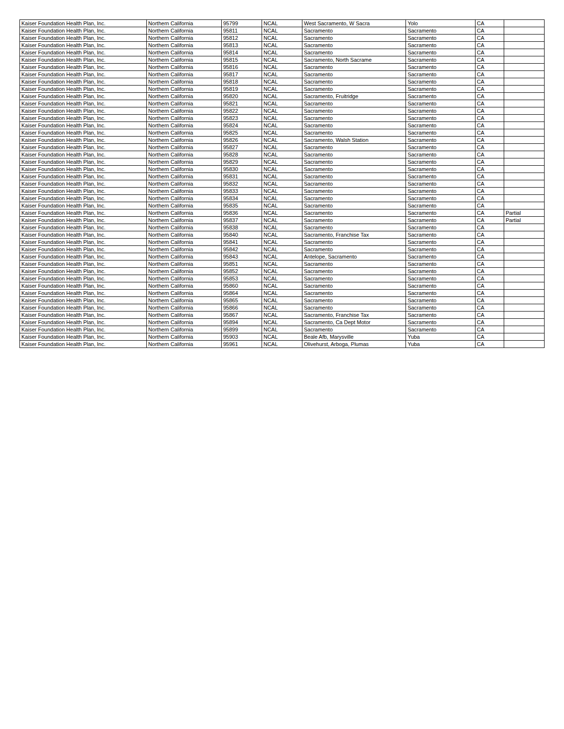| Kaiser Foundation Health Plan, Inc. | Northern California | 95799 | NCAL | West Sacramento, W Sacra | Yolo | CA | |
| Kaiser Foundation Health Plan, Inc. | Northern California | 95811 | NCAL | Sacramento | Sacramento | CA | |
| Kaiser Foundation Health Plan, Inc. | Northern California | 95812 | NCAL | Sacramento | Sacramento | CA | |
| Kaiser Foundation Health Plan, Inc. | Northern California | 95813 | NCAL | Sacramento | Sacramento | CA | |
| Kaiser Foundation Health Plan, Inc. | Northern California | 95814 | NCAL | Sacramento | Sacramento | CA | |
| Kaiser Foundation Health Plan, Inc. | Northern California | 95815 | NCAL | Sacramento, North Sacrame | Sacramento | CA | |
| Kaiser Foundation Health Plan, Inc. | Northern California | 95816 | NCAL | Sacramento | Sacramento | CA | |
| Kaiser Foundation Health Plan, Inc. | Northern California | 95817 | NCAL | Sacramento | Sacramento | CA | |
| Kaiser Foundation Health Plan, Inc. | Northern California | 95818 | NCAL | Sacramento | Sacramento | CA | |
| Kaiser Foundation Health Plan, Inc. | Northern California | 95819 | NCAL | Sacramento | Sacramento | CA | |
| Kaiser Foundation Health Plan, Inc. | Northern California | 95820 | NCAL | Sacramento, Fruitridge | Sacramento | CA | |
| Kaiser Foundation Health Plan, Inc. | Northern California | 95821 | NCAL | Sacramento | Sacramento | CA | |
| Kaiser Foundation Health Plan, Inc. | Northern California | 95822 | NCAL | Sacramento | Sacramento | CA | |
| Kaiser Foundation Health Plan, Inc. | Northern California | 95823 | NCAL | Sacramento | Sacramento | CA | |
| Kaiser Foundation Health Plan, Inc. | Northern California | 95824 | NCAL | Sacramento | Sacramento | CA | |
| Kaiser Foundation Health Plan, Inc. | Northern California | 95825 | NCAL | Sacramento | Sacramento | CA | |
| Kaiser Foundation Health Plan, Inc. | Northern California | 95826 | NCAL | Sacramento, Walsh Station | Sacramento | CA | |
| Kaiser Foundation Health Plan, Inc. | Northern California | 95827 | NCAL | Sacramento | Sacramento | CA | |
| Kaiser Foundation Health Plan, Inc. | Northern California | 95828 | NCAL | Sacramento | Sacramento | CA | |
| Kaiser Foundation Health Plan, Inc. | Northern California | 95829 | NCAL | Sacramento | Sacramento | CA | |
| Kaiser Foundation Health Plan, Inc. | Northern California | 95830 | NCAL | Sacramento | Sacramento | CA | |
| Kaiser Foundation Health Plan, Inc. | Northern California | 95831 | NCAL | Sacramento | Sacramento | CA | |
| Kaiser Foundation Health Plan, Inc. | Northern California | 95832 | NCAL | Sacramento | Sacramento | CA | |
| Kaiser Foundation Health Plan, Inc. | Northern California | 95833 | NCAL | Sacramento | Sacramento | CA | |
| Kaiser Foundation Health Plan, Inc. | Northern California | 95834 | NCAL | Sacramento | Sacramento | CA | |
| Kaiser Foundation Health Plan, Inc. | Northern California | 95835 | NCAL | Sacramento | Sacramento | CA | |
| Kaiser Foundation Health Plan, Inc. | Northern California | 95836 | NCAL | Sacramento | Sacramento | CA | Partial |
| Kaiser Foundation Health Plan, Inc. | Northern California | 95837 | NCAL | Sacramento | Sacramento | CA | Partial |
| Kaiser Foundation Health Plan, Inc. | Northern California | 95838 | NCAL | Sacramento | Sacramento | CA | |
| Kaiser Foundation Health Plan, Inc. | Northern California | 95840 | NCAL | Sacramento, Franchise Tax | Sacramento | CA | |
| Kaiser Foundation Health Plan, Inc. | Northern California | 95841 | NCAL | Sacramento | Sacramento | CA | |
| Kaiser Foundation Health Plan, Inc. | Northern California | 95842 | NCAL | Sacramento | Sacramento | CA | |
| Kaiser Foundation Health Plan, Inc. | Northern California | 95843 | NCAL | Antelope, Sacramento | Sacramento | CA | |
| Kaiser Foundation Health Plan, Inc. | Northern California | 95851 | NCAL | Sacramento | Sacramento | CA | |
| Kaiser Foundation Health Plan, Inc. | Northern California | 95852 | NCAL | Sacramento | Sacramento | CA | |
| Kaiser Foundation Health Plan, Inc. | Northern California | 95853 | NCAL | Sacramento | Sacramento | CA | |
| Kaiser Foundation Health Plan, Inc. | Northern California | 95860 | NCAL | Sacramento | Sacramento | CA | |
| Kaiser Foundation Health Plan, Inc. | Northern California | 95864 | NCAL | Sacramento | Sacramento | CA | |
| Kaiser Foundation Health Plan, Inc. | Northern California | 95865 | NCAL | Sacramento | Sacramento | CA | |
| Kaiser Foundation Health Plan, Inc. | Northern California | 95866 | NCAL | Sacramento | Sacramento | CA | |
| Kaiser Foundation Health Plan, Inc. | Northern California | 95867 | NCAL | Sacramento, Franchise Tax | Sacramento | CA | |
| Kaiser Foundation Health Plan, Inc. | Northern California | 95894 | NCAL | Sacramento, Ca Dept Motor | Sacramento | CA | |
| Kaiser Foundation Health Plan, Inc. | Northern California | 95899 | NCAL | Sacramento | Sacramento | CA | |
| Kaiser Foundation Health Plan, Inc. | Northern California | 95903 | NCAL | Beale Afb, Marysville | Yuba | CA | |
| Kaiser Foundation Health Plan, Inc. | Northern California | 95961 | NCAL | Olivehurst, Arboga, Plumas | Yuba | CA | |